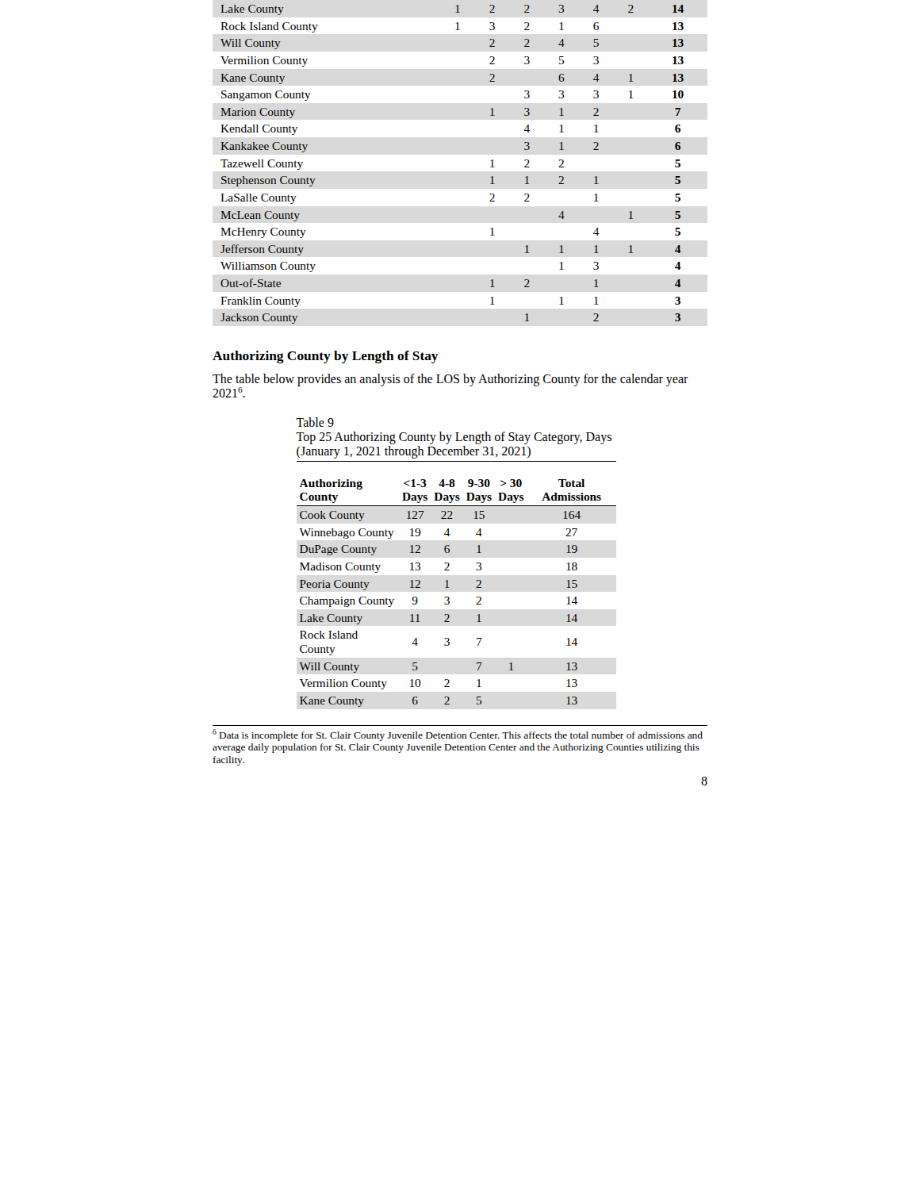| Lake County | 1 | 2 | 2 | 3 | 4 | 2 | 14 |
| Rock Island County | 1 | 3 | 2 | 1 | 6 | | 13 |
| Will County | | 2 | 2 | 4 | 5 | | 13 |
| Vermilion County | | 2 | 3 | 5 | 3 | | 13 |
| Kane County | | 2 | | 6 | 4 | 1 | 13 |
| Sangamon County | | | 3 | 3 | 3 | 1 | 10 |
| Marion County | | 1 | 3 | 1 | 2 | | 7 |
| Kendall County | | | 4 | 1 | 1 | | 6 |
| Kankakee County | | | 3 | 1 | 2 | | 6 |
| Tazewell County | | 1 | 2 | 2 | | | 5 |
| Stephenson County | | 1 | 1 | 2 | 1 | | 5 |
| LaSalle County | | 2 | 2 | | 1 | | 5 |
| McLean County | | | | 4 | | 1 | 5 |
| McHenry County | | 1 | | | 4 | | 5 |
| Jefferson County | | | 1 | 1 | 1 | 1 | 4 |
| Williamson County | | | | 1 | 3 | | 4 |
| Out-of-State | | 1 | 2 | | 1 | | 4 |
| Franklin County | | 1 | | 1 | 1 | | 3 |
| Jackson County | | | 1 | | 2 | | 3 |
Authorizing County by Length of Stay
The table below provides an analysis of the LOS by Authorizing County for the calendar year 20216.
Table 9 Top 25 Authorizing County by Length of Stay Category, Days (January 1, 2021 through December 31, 2021)
| Authorizing County | <1-3 Days | 4-8 Days | 9-30 Days | > 30 Days | Total Admissions |
| --- | --- | --- | --- | --- | --- |
| Cook County | 127 | 22 | 15 | | 164 |
| Winnebago County | 19 | 4 | 4 | | 27 |
| DuPage County | 12 | 6 | 1 | | 19 |
| Madison County | 13 | 2 | 3 | | 18 |
| Peoria County | 12 | 1 | 2 | | 15 |
| Champaign County | 9 | 3 | 2 | | 14 |
| Lake County | 11 | 2 | 1 | | 14 |
| Rock Island County | 4 | 3 | 7 | | 14 |
| Will County | 5 | | 7 | 1 | 13 |
| Vermilion County | 10 | 2 | 1 | | 13 |
| Kane County | 6 | 2 | 5 | | 13 |
6 Data is incomplete for St. Clair County Juvenile Detention Center. This affects the total number of admissions and average daily population for St. Clair County Juvenile Detention Center and the Authorizing Counties utilizing this facility.
8